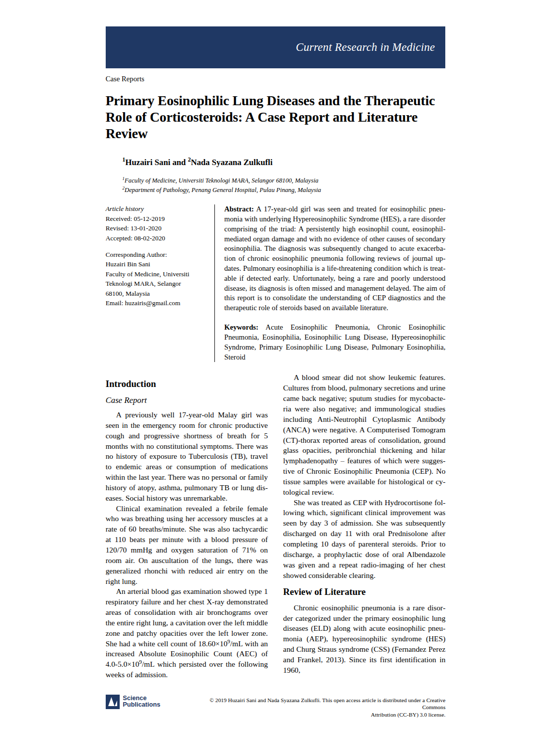Current Research in Medicine
Case Reports
Primary Eosinophilic Lung Diseases and the Therapeutic Role of Corticosteroids: A Case Report and Literature Review
1Huzairi Sani and 2Nada Syazana Zulkufli
1Faculty of Medicine, Universiti Teknologi MARA, Selangor 68100, Malaysia
2Department of Pathology, Penang General Hospital, Pulau Pinang, Malaysia
Article history
Received: 05-12-2019
Revised: 13-01-2020
Accepted: 08-02-2020
Corresponding Author:
Huzairi Bin Sani
Faculty of Medicine, Universiti
Teknologi MARA, Selangor
68100, Malaysia
Email: huzairis@gmail.com
Abstract: A 17-year-old girl was seen and treated for eosinophilic pneumonia with underlying Hypereosinophilic Syndrome (HES), a rare disorder comprising of the triad: A persistently high eosinophil count, eosinophil-mediated organ damage and with no evidence of other causes of secondary eosinophilia. The diagnosis was subsequently changed to acute exacerbation of chronic eosinophilic pneumonia following reviews of journal updates. Pulmonary eosinophilia is a life-threatening condition which is treatable if detected early. Unfortunately, being a rare and poorly understood disease, its diagnosis is often missed and management delayed. The aim of this report is to consolidate the understanding of CEP diagnostics and the therapeutic role of steroids based on available literature.
Keywords: Acute Eosinophilic Pneumonia, Chronic Eosinophilic Pneumonia, Eosinophilia, Eosinophilic Lung Disease, Hypereosinophilic Syndrome, Primary Eosinophilic Lung Disease, Pulmonary Eosinophilia, Steroid
Introduction
Case Report
A previously well 17-year-old Malay girl was seen in the emergency room for chronic productive cough and progressive shortness of breath for 5 months with no constitutional symptoms. There was no history of exposure to Tuberculosis (TB), travel to endemic areas or consumption of medications within the last year. There was no personal or family history of atopy, asthma, pulmonary TB or lung diseases. Social history was unremarkable.
Clinical examination revealed a febrile female who was breathing using her accessory muscles at a rate of 60 breaths/minute. She was also tachycardic at 110 beats per minute with a blood pressure of 120/70 mmHg and oxygen saturation of 71% on room air. On auscultation of the lungs, there was generalized rhonchi with reduced air entry on the right lung.
An arterial blood gas examination showed type 1 respiratory failure and her chest X-ray demonstrated areas of consolidation with air bronchograms over the entire right lung, a cavitation over the left middle zone and patchy opacities over the left lower zone. She had a white cell count of 18.60×109/mL with an increased Absolute Eosinophilic Count (AEC) of 4.0-5.0×109/mL which persisted over the following weeks of admission.
A blood smear did not show leukemic features. Cultures from blood, pulmonary secretions and urine came back negative; sputum studies for mycobacteria were also negative; and immunological studies including Anti-Neutrophil Cytoplasmic Antibody (ANCA) were negative. A Computerised Tomogram (CT)-thorax reported areas of consolidation, ground glass opacities, peribronchial thickening and hilar lymphadenopathy – features of which were suggestive of Chronic Eosinophilic Pneumonia (CEP). No tissue samples were available for histological or cytological review.
She was treated as CEP with Hydrocortisone following which, significant clinical improvement was seen by day 3 of admission. She was subsequently discharged on day 11 with oral Prednisolone after completing 10 days of parenteral steroids. Prior to discharge, a prophylactic dose of oral Albendazole was given and a repeat radio-imaging of her chest showed considerable clearing.
Review of Literature
Chronic eosinophilic pneumonia is a rare disorder categorized under the primary eosinophilic lung diseases (ELD) along with acute eosinophilic pneumonia (AEP), hypereosinophilic syndrome (HES) and Churg Straus syndrome (CSS) (Fernandez Perez and Frankel, 2013). Since its first identification in 1960,
Science
Publications
© 2019 Huzairi Sani and Nada Syazana Zulkufli. This open access article is distributed under a Creative Commons
Attribution (CC-BY) 3.0 license.